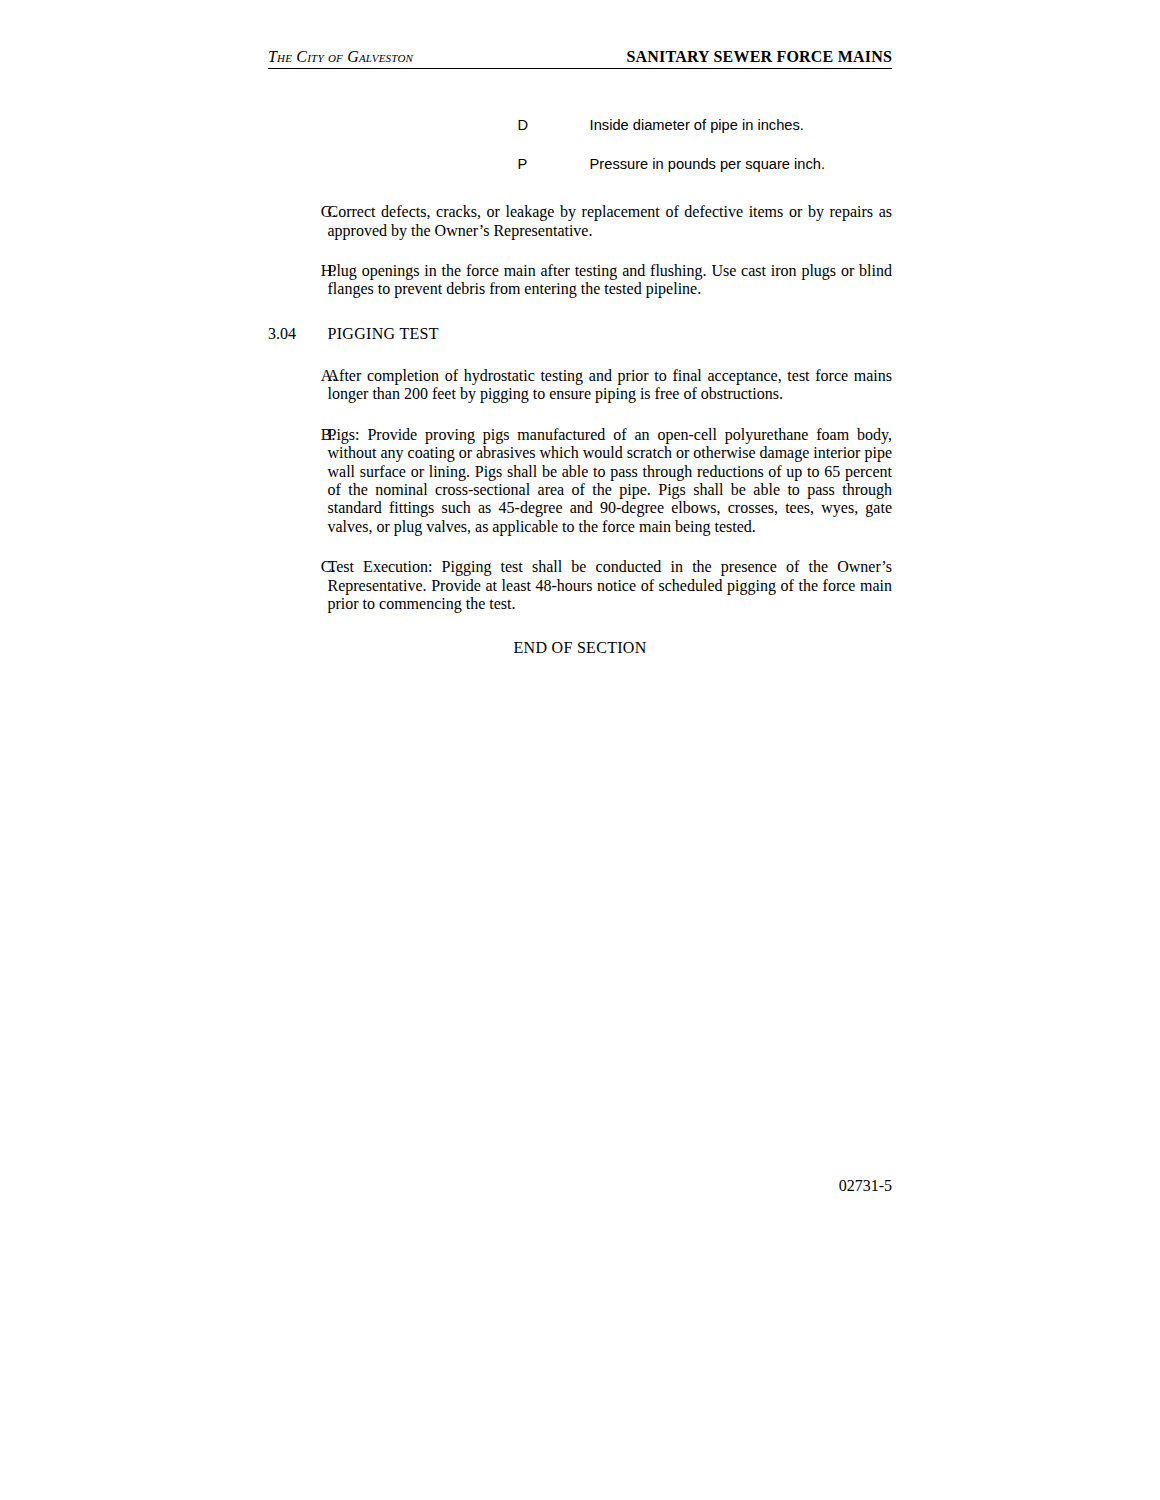The City of Galveston
SANITARY SEWER FORCE MAINS
D
Inside diameter of pipe in inches.
P
Pressure in pounds per square inch.
G.
Correct defects, cracks, or leakage by replacement of defective items or by repairs as approved by the Owner’s Representative.
H.
Plug openings in the force main after testing and flushing. Use cast iron plugs or blind flanges to prevent debris from entering the tested pipeline.
3.04
PIGGING TEST
A.
After completion of hydrostatic testing and prior to final acceptance, test force mains longer than 200 feet by pigging to ensure piping is free of obstructions.
B.
Pigs: Provide proving pigs manufactured of an open-cell polyurethane foam body, without any coating or abrasives which would scratch or otherwise damage interior pipe wall surface or lining. Pigs shall be able to pass through reductions of up to 65 percent of the nominal cross-sectional area of the pipe. Pigs shall be able to pass through standard fittings such as 45-degree and 90-degree elbows, crosses, tees, wyes, gate valves, or plug valves, as applicable to the force main being tested.
C.
Test Execution: Pigging test shall be conducted in the presence of the Owner’s Representative. Provide at least 48-hours notice of scheduled pigging of the force main prior to commencing the test.
END OF SECTION
02731-5